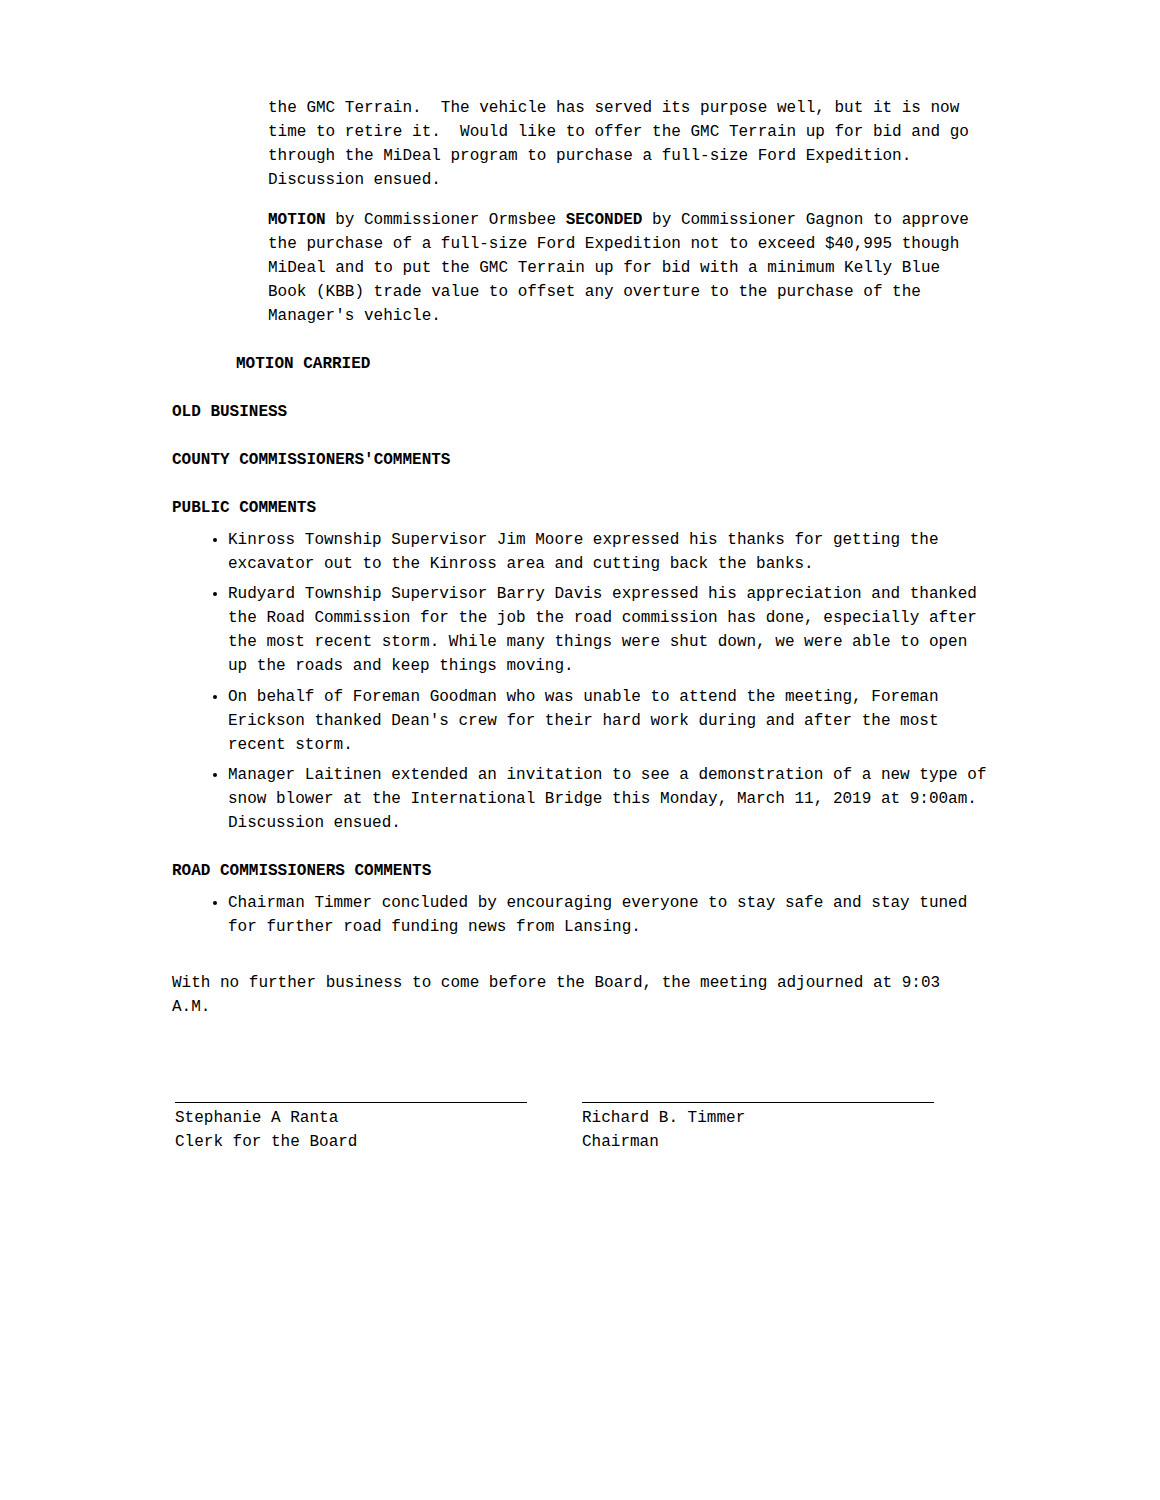the GMC Terrain. The vehicle has served its purpose well, but it is now time to retire it. Would like to offer the GMC Terrain up for bid and go through the MiDeal program to purchase a full-size Ford Expedition. Discussion ensued.
MOTION by Commissioner Ormsbee SECONDED by Commissioner Gagnon to approve the purchase of a full-size Ford Expedition not to exceed $40,995 though MiDeal and to put the GMC Terrain up for bid with a minimum Kelly Blue Book (KBB) trade value to offset any overture to the purchase of the Manager's vehicle.
MOTION CARRIED
OLD BUSINESS
COUNTY COMMISSIONERS'COMMENTS
PUBLIC COMMENTS
Kinross Township Supervisor Jim Moore expressed his thanks for getting the excavator out to the Kinross area and cutting back the banks.
Rudyard Township Supervisor Barry Davis expressed his appreciation and thanked the Road Commission for the job the road commission has done, especially after the most recent storm. While many things were shut down, we were able to open up the roads and keep things moving.
On behalf of Foreman Goodman who was unable to attend the meeting, Foreman Erickson thanked Dean's crew for their hard work during and after the most recent storm.
Manager Laitinen extended an invitation to see a demonstration of a new type of snow blower at the International Bridge this Monday, March 11, 2019 at 9:00am. Discussion ensued.
ROAD COMMISSIONERS COMMENTS
Chairman Timmer concluded by encouraging everyone to stay safe and stay tuned for further road funding news from Lansing.
With no further business to come before the Board, the meeting adjourned at 9:03 A.M.
| Stephanie A Ranta Clerk for the Board | Richard B. Timmer Chairman |